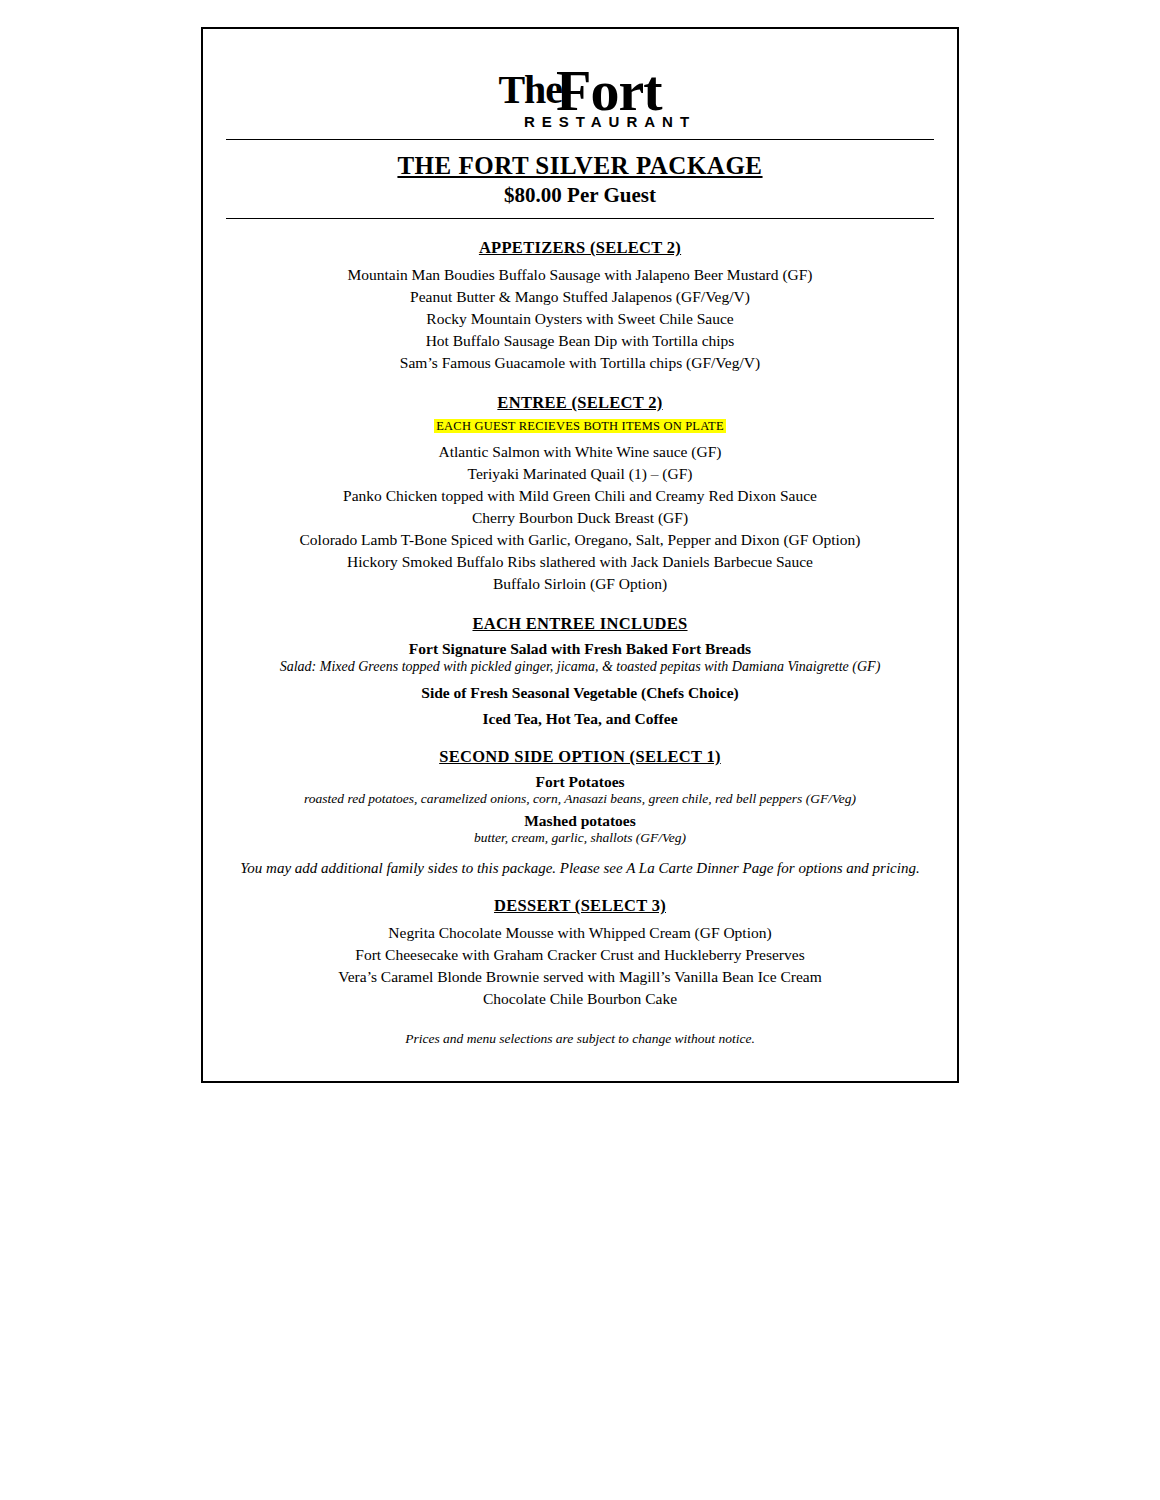The Fort
RESTAURANT
THE FORT SILVER PACKAGE
$80.00 Per Guest
APPETIZERS (SELECT 2)
Mountain Man Boudies Buffalo Sausage with Jalapeno Beer Mustard (GF)
Peanut Butter & Mango Stuffed Jalapenos (GF/Veg/V)
Rocky Mountain Oysters with Sweet Chile Sauce
Hot Buffalo Sausage Bean Dip with Tortilla chips
Sam’s Famous Guacamole with Tortilla chips (GF/Veg/V)
ENTREE (SELECT 2)
EACH GUEST RECIEVES BOTH ITEMS ON PLATE
Atlantic Salmon with White Wine sauce (GF)
Teriyaki Marinated Quail (1) – (GF)
Panko Chicken topped with Mild Green Chili and Creamy Red Dixon Sauce
Cherry Bourbon Duck Breast (GF)
Colorado Lamb T-Bone Spiced with Garlic, Oregano, Salt, Pepper and Dixon (GF Option)
Hickory Smoked Buffalo Ribs slathered with Jack Daniels Barbecue Sauce
Buffalo Sirloin (GF Option)
EACH ENTREE INCLUDES
Fort Signature Salad with Fresh Baked Fort Breads
Salad: Mixed Greens topped with pickled ginger, jicama, & toasted pepitas with Damiana Vinaigrette (GF)
Side of Fresh Seasonal Vegetable (Chefs Choice)
Iced Tea, Hot Tea, and Coffee
SECOND SIDE OPTION (SELECT 1)
Fort Potatoes
roasted red potatoes, caramelized onions, corn, Anasazi beans, green chile, red bell peppers (GF/Veg)
Mashed potatoes
butter, cream, garlic, shallots (GF/Veg)
You may add additional family sides to this package. Please see A La Carte Dinner Page for options and pricing.
DESSERT (SELECT 3)
Negrita Chocolate Mousse with Whipped Cream (GF Option)
Fort Cheesecake with Graham Cracker Crust and Huckleberry Preserves
Vera’s Caramel Blonde Brownie served with Magill’s Vanilla Bean Ice Cream
Chocolate Chile Bourbon Cake
Prices and menu selections are subject to change without notice.